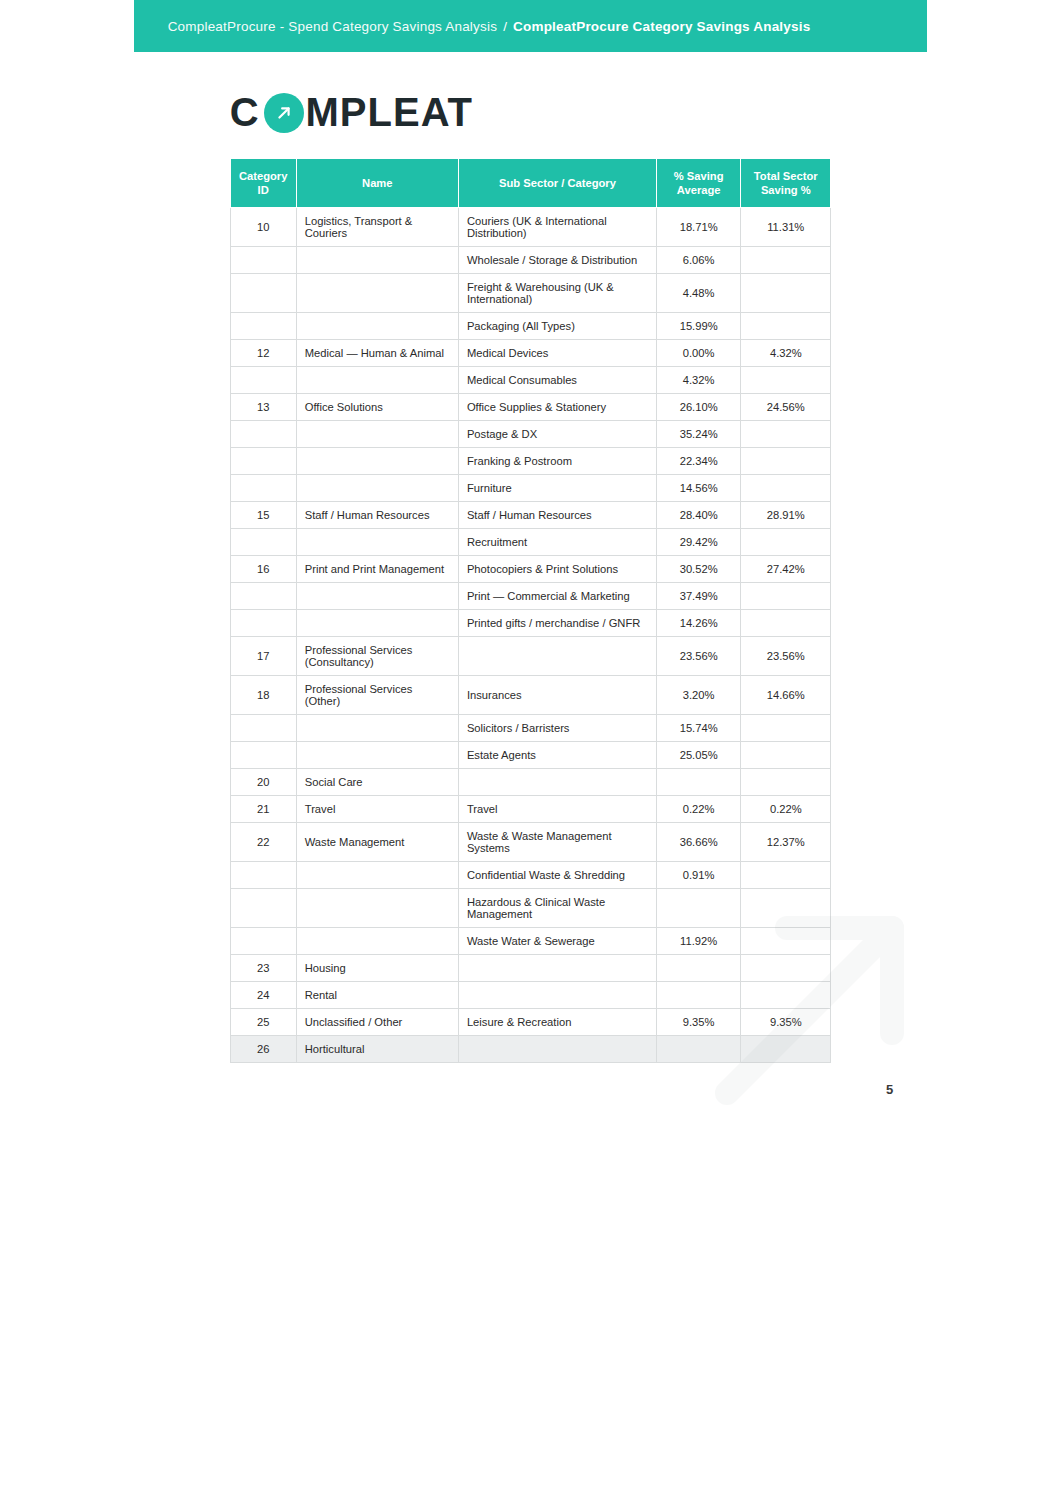CompleatProcure - Spend Category Savings Analysis / CompleatProcure Category Savings Analysis
C MPLEAT
| Category ID | Name | Sub Sector / Category | % Saving Average | Total Sector Saving % |
| --- | --- | --- | --- | --- |
| 10 | Logistics, Transport & Couriers | Couriers (UK & International Distribution) | 18.71% | 11.31% |
| | | Wholesale / Storage & Distribution | 6.06% | |
| | | Freight & Warehousing (UK & International) | 4.48% | |
| | | Packaging (All Types) | 15.99% | |
| 12 | Medical — Human & Animal | Medical Devices | 0.00% | 4.32% |
| | | Medical Consumables | 4.32% | |
| 13 | Office Solutions | Office Supplies & Stationery | 26.10% | 24.56% |
| | | Postage & DX | 35.24% | |
| | | Franking & Postroom | 22.34% | |
| | | Furniture | 14.56% | |
| 15 | Staff / Human Resources | Staff / Human Resources | 28.40% | 28.91% |
| | | Recruitment | 29.42% | |
| 16 | Print and Print Management | Photocopiers & Print Solutions | 30.52% | 27.42% |
| | | Print — Commercial & Marketing | 37.49% | |
| | | Printed gifts / merchandise / GNFR | 14.26% | |
| 17 | Professional Services (Consultancy) | | 23.56% | 23.56% |
| 18 | Professional Services (Other) | Insurances | 3.20% | 14.66% |
| | | Solicitors / Barristers | 15.74% | |
| | | Estate Agents | 25.05% | |
| 20 | Social Care | | | |
| 21 | Travel | Travel | 0.22% | 0.22% |
| 22 | Waste Management | Waste & Waste Management Systems | 36.66% | 12.37% |
| | | Confidential Waste & Shredding | 0.91% | |
| | | Hazardous & Clinical Waste Management | | |
| | | Waste Water & Sewerage | 11.92% | |
| 23 | Housing | | | |
| 24 | Rental | | | |
| 25 | Unclassified / Other | Leisure & Recreation | 9.35% | 9.35% |
| 26 | Horticultural | | | |
5